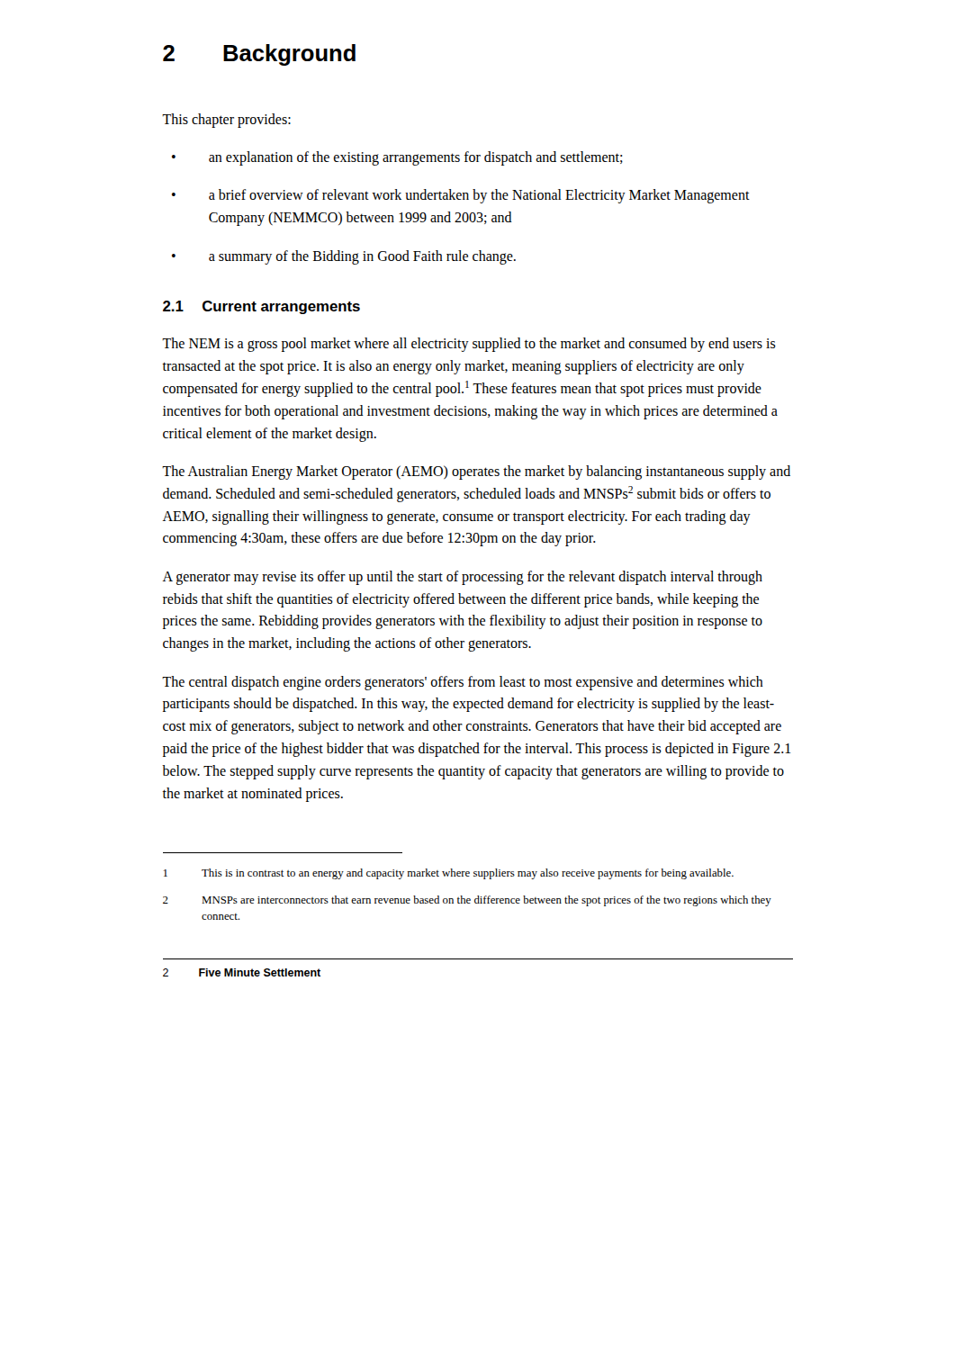2 Background
This chapter provides:
an explanation of the existing arrangements for dispatch and settlement;
a brief overview of relevant work undertaken by the National Electricity Market Management Company (NEMMCO) between 1999 and 2003; and
a summary of the Bidding in Good Faith rule change.
2.1 Current arrangements
The NEM is a gross pool market where all electricity supplied to the market and consumed by end users is transacted at the spot price. It is also an energy only market, meaning suppliers of electricity are only compensated for energy supplied to the central pool.1 These features mean that spot prices must provide incentives for both operational and investment decisions, making the way in which prices are determined a critical element of the market design.
The Australian Energy Market Operator (AEMO) operates the market by balancing instantaneous supply and demand. Scheduled and semi-scheduled generators, scheduled loads and MNSPs2 submit bids or offers to AEMO, signalling their willingness to generate, consume or transport electricity. For each trading day commencing 4:30am, these offers are due before 12:30pm on the day prior.
A generator may revise its offer up until the start of processing for the relevant dispatch interval through rebids that shift the quantities of electricity offered between the different price bands, while keeping the prices the same. Rebidding provides generators with the flexibility to adjust their position in response to changes in the market, including the actions of other generators.
The central dispatch engine orders generators' offers from least to most expensive and determines which participants should be dispatched. In this way, the expected demand for electricity is supplied by the least-cost mix of generators, subject to network and other constraints. Generators that have their bid accepted are paid the price of the highest bidder that was dispatched for the interval. This process is depicted in Figure 2.1 below. The stepped supply curve represents the quantity of capacity that generators are willing to provide to the market at nominated prices.
1 This is in contrast to an energy and capacity market where suppliers may also receive payments for being available.
2 MNSPs are interconnectors that earn revenue based on the difference between the spot prices of the two regions which they connect.
2 Five Minute Settlement